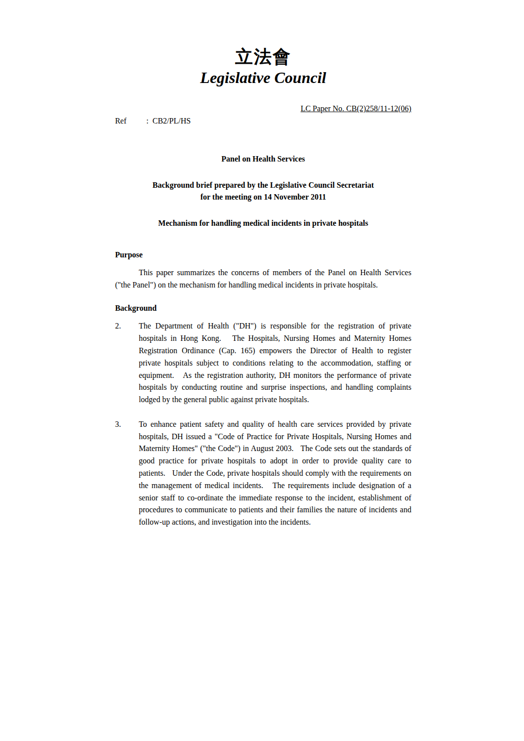立法會
Legislative Council
LC Paper No. CB(2)258/11-12(06)
Ref : CB2/PL/HS
Panel on Health Services
Background brief prepared by the Legislative Council Secretariat
for the meeting on 14 November 2011
Mechanism for handling medical incidents in private hospitals
Purpose
This paper summarizes the concerns of members of the Panel on Health Services ("the Panel") on the mechanism for handling medical incidents in private hospitals.
Background
2.
The Department of Health ("DH") is responsible for the registration of private hospitals in Hong Kong. The Hospitals, Nursing Homes and Maternity Homes Registration Ordinance (Cap. 165) empowers the Director of Health to register private hospitals subject to conditions relating to the accommodation, staffing or equipment. As the registration authority, DH monitors the performance of private hospitals by conducting routine and surprise inspections, and handling complaints lodged by the general public against private hospitals.
3.
To enhance patient safety and quality of health care services provided by private hospitals, DH issued a "Code of Practice for Private Hospitals, Nursing Homes and Maternity Homes" ("the Code") in August 2003. The Code sets out the standards of good practice for private hospitals to adopt in order to provide quality care to patients. Under the Code, private hospitals should comply with the requirements on the management of medical incidents. The requirements include designation of a senior staff to co-ordinate the immediate response to the incident, establishment of procedures to communicate to patients and their families the nature of incidents and follow-up actions, and investigation into the incidents.